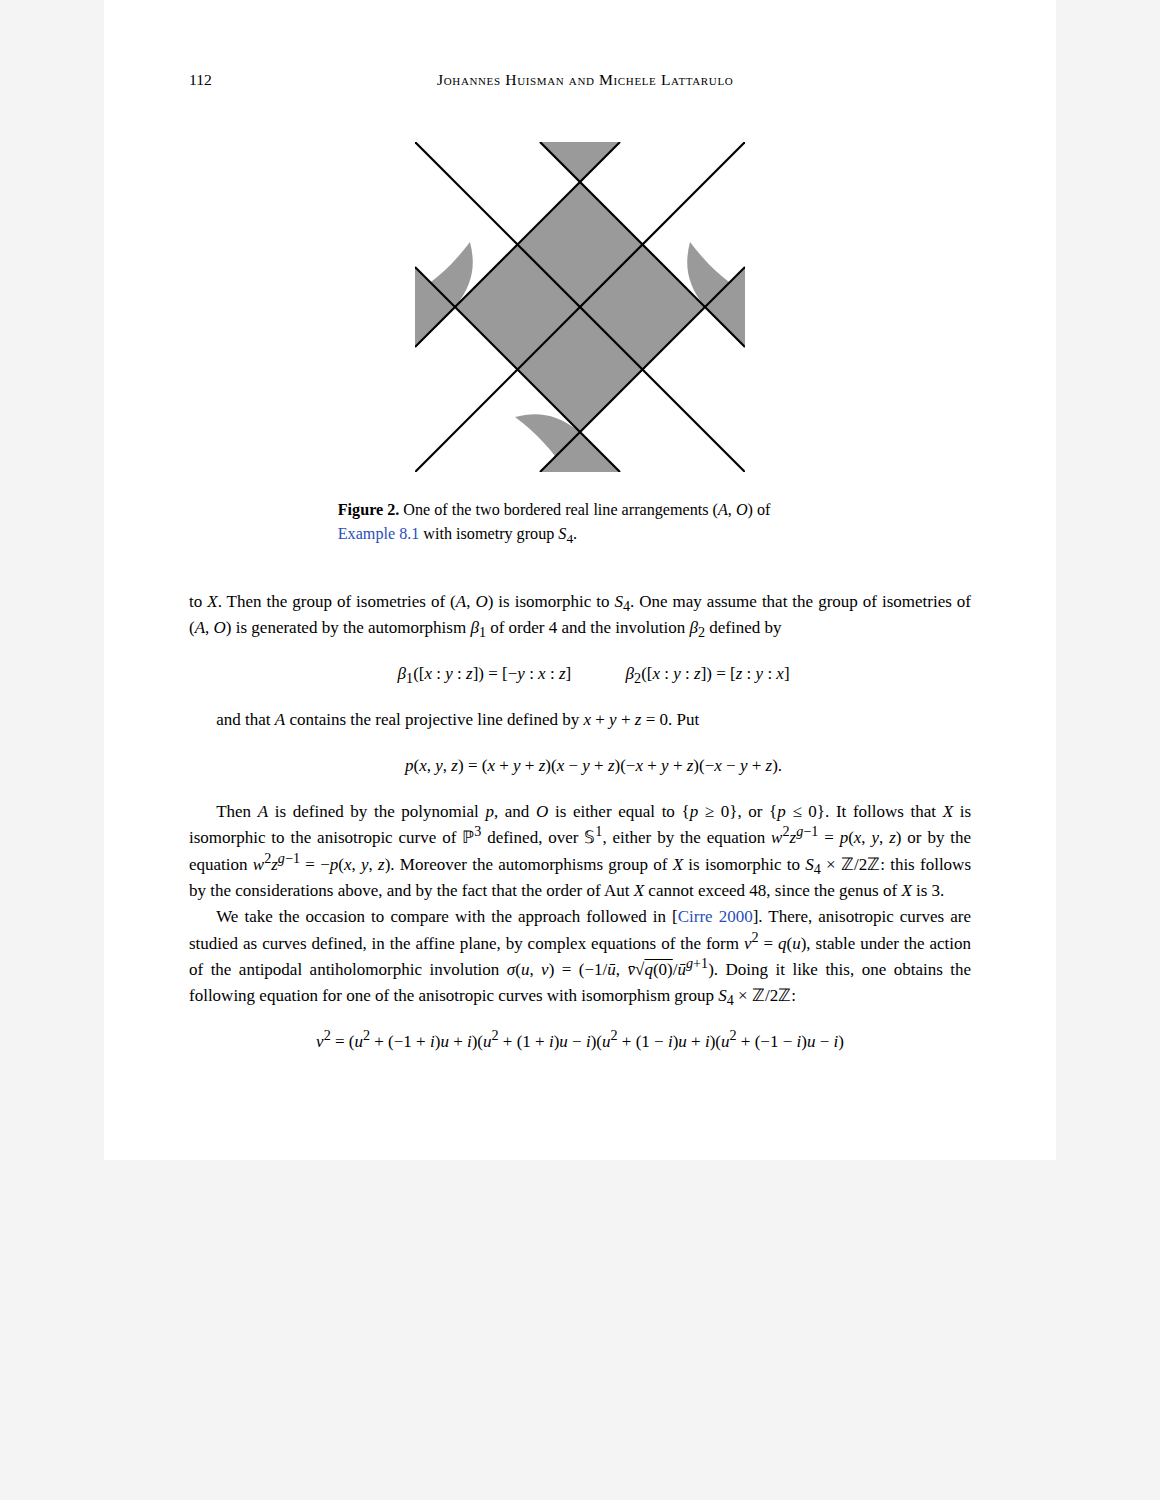112 Johannes Huisman and Michele Lattarulo
Figure 2. One of the two bordered real line arrangements (A, O) of Example 8.1 with isometry group S4.
to X. Then the group of isometries of (A, O) is isomorphic to S4. One may assume that the group of isometries of (A, O) is generated by the automorphism β1 of order 4 and the involution β2 defined by
β1([x : y : z]) = [−y : x : z] β2([x : y : z]) = [z : y : x]
and that A contains the real projective line defined by x + y + z = 0. Put
p(x, y, z) = (x + y + z)(x − y + z)(−x + y + z)(−x − y + z).
Then A is defined by the polynomial p, and O is either equal to {p ≥ 0}, or {p ≤ 0}. It follows that X is isomorphic to the anisotropic curve of ℙ3 defined, over 𝕊1, either by the equation w2zg−1 = p(x, y, z) or by the equation w2zg−1 = −p(x, y, z). Moreover the automorphisms group of X is isomorphic to S4 × ℤ/2ℤ: this follows by the considerations above, and by the fact that the order of Aut X cannot exceed 48, since the genus of X is 3.
We take the occasion to compare with the approach followed in [Cirre 2000]. There, anisotropic curves are studied as curves defined, in the affine plane, by complex equations of the form v2 = q(u), stable under the action of the antipodal antiholomorphic involution σ(u, v) = (−1/ū, v̄√q(0)/ūg+1). Doing it like this, one obtains the following equation for one of the anisotropic curves with isomorphism group S4 × ℤ/2ℤ:
v2 = (u2 + (−1 + i)u + i)(u2 + (1 + i)u − i)(u2 + (1 − i)u + i)(u2 + (−1 − i)u − i)